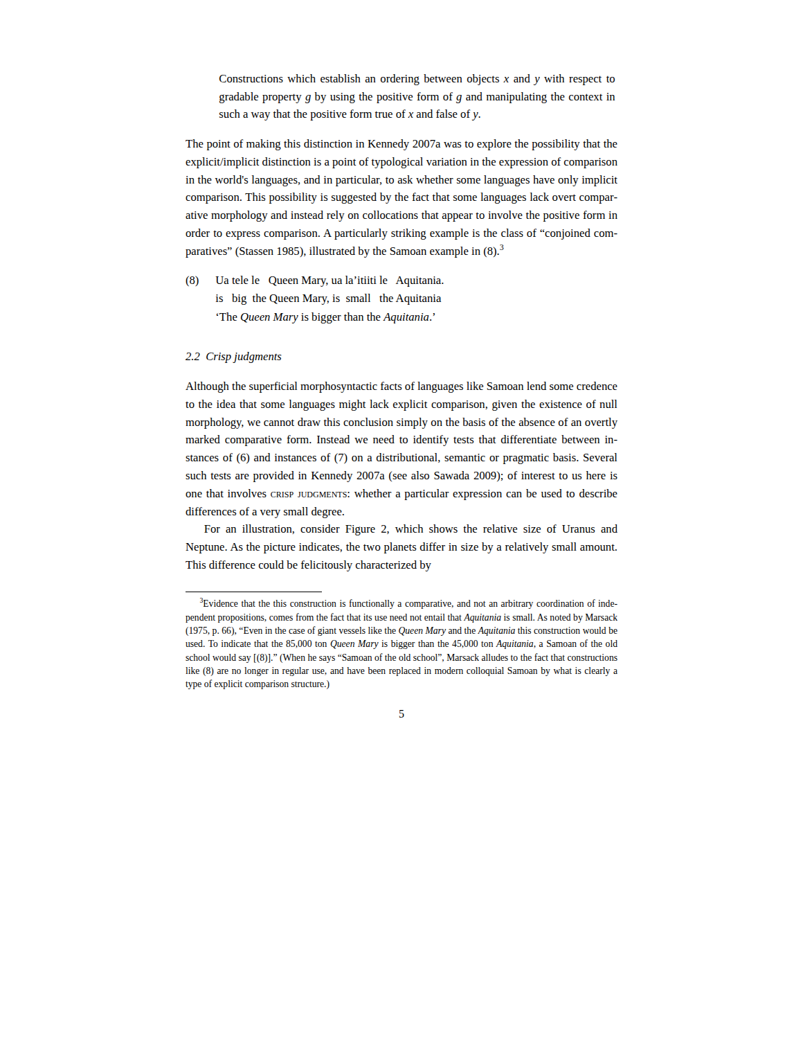Constructions which establish an ordering between objects x and y with respect to gradable property g by using the positive form of g and manipulating the context in such a way that the positive form true of x and false of y.
The point of making this distinction in Kennedy 2007a was to explore the possibility that the explicit/implicit distinction is a point of typological variation in the expression of comparison in the world's languages, and in particular, to ask whether some languages have only implicit comparison. This possibility is suggested by the fact that some languages lack overt comparative morphology and instead rely on collocations that appear to involve the positive form in order to express comparison. A particularly striking example is the class of “conjoined comparatives” (Stassen 1985), illustrated by the Samoan example in (8).3
(8)
Ua tele le Queen Mary, ua la’itiiti le Aquitania.
is big the Queen Mary, is small the Aquitania
‘The Queen Mary is bigger than the Aquitania.’
2.2 Crisp judgments
Although the superficial morphosyntactic facts of languages like Samoan lend some credence to the idea that some languages might lack explicit comparison, given the existence of null morphology, we cannot draw this conclusion simply on the basis of the absence of an overtly marked comparative form. Instead we need to identify tests that differentiate between instances of (6) and instances of (7) on a distributional, semantic or pragmatic basis. Several such tests are provided in Kennedy 2007a (see also Sawada 2009); of interest to us here is one that involves crisp judgments: whether a particular expression can be used to describe differences of a very small degree.
For an illustration, consider Figure 2, which shows the relative size of Uranus and Neptune. As the picture indicates, the two planets differ in size by a relatively small amount. This difference could be felicitously characterized by
3Evidence that the this construction is functionally a comparative, and not an arbitrary coordination of independent propositions, comes from the fact that its use need not entail that Aquitania is small. As noted by Marsack (1975, p. 66), “Even in the case of giant vessels like the Queen Mary and the Aquitania this construction would be used. To indicate that the 85,000 ton Queen Mary is bigger than the 45,000 ton Aquitania, a Samoan of the old school would say [(8)].” (When he says “Samoan of the old school”, Marsack alludes to the fact that constructions like (8) are no longer in regular use, and have been replaced in modern colloquial Samoan by what is clearly a type of explicit comparison structure.)
5